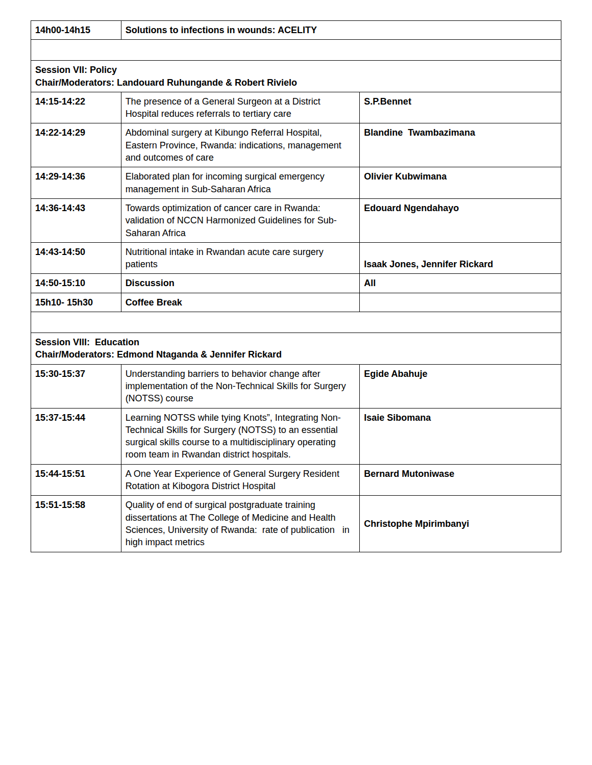| 14h00-14h15 | Solutions to infections in wounds: ACELITY |
| Session VII: Policy Chair/Moderators: Landouard Ruhungande & Robert Rivielo |
| 14:15-14:22 | The presence of a General Surgeon at a District Hospital reduces referrals to tertiary care | S.P.Bennet |
| 14:22-14:29 | Abdominal surgery at Kibungo Referral Hospital, Eastern Province, Rwanda: indications, management and outcomes of care | Blandine Twambazimana |
| 14:29-14:36 | Elaborated plan for incoming surgical emergency management in Sub-Saharan Africa | Olivier Kubwimana |
| 14:36-14:43 | Towards optimization of cancer care in Rwanda: validation of NCCN Harmonized Guidelines for Sub-Saharan Africa | Edouard Ngendahayo |
| 14:43-14:50 | Nutritional intake in Rwandan acute care surgery patients | Isaak Jones, Jennifer Rickard |
| 14:50-15:10 | Discussion | All |
| 15h10- 15h30 | Coffee Break | |
| Session VIII: Education Chair/Moderators: Edmond Ntaganda & Jennifer Rickard |
| 15:30-15:37 | Understanding barriers to behavior change after implementation of the Non-Technical Skills for Surgery (NOTSS) course | Egide Abahuje |
| 15:37-15:44 | Learning NOTSS while tying Knots”, Integrating Non-Technical Skills for Surgery (NOTSS) to an essential surgical skills course to a multidisciplinary operating room team in Rwandan district hospitals. | Isaie Sibomana |
| 15:44-15:51 | A One Year Experience of General Surgery Resident Rotation at Kibogora District Hospital | Bernard Mutoniwase |
| 15:51-15:58 | Quality of end of surgical postgraduate training dissertations at The College of Medicine and Health Sciences, University of Rwanda: rate of publication in high impact metrics | Christophe Mpirimbanyi |